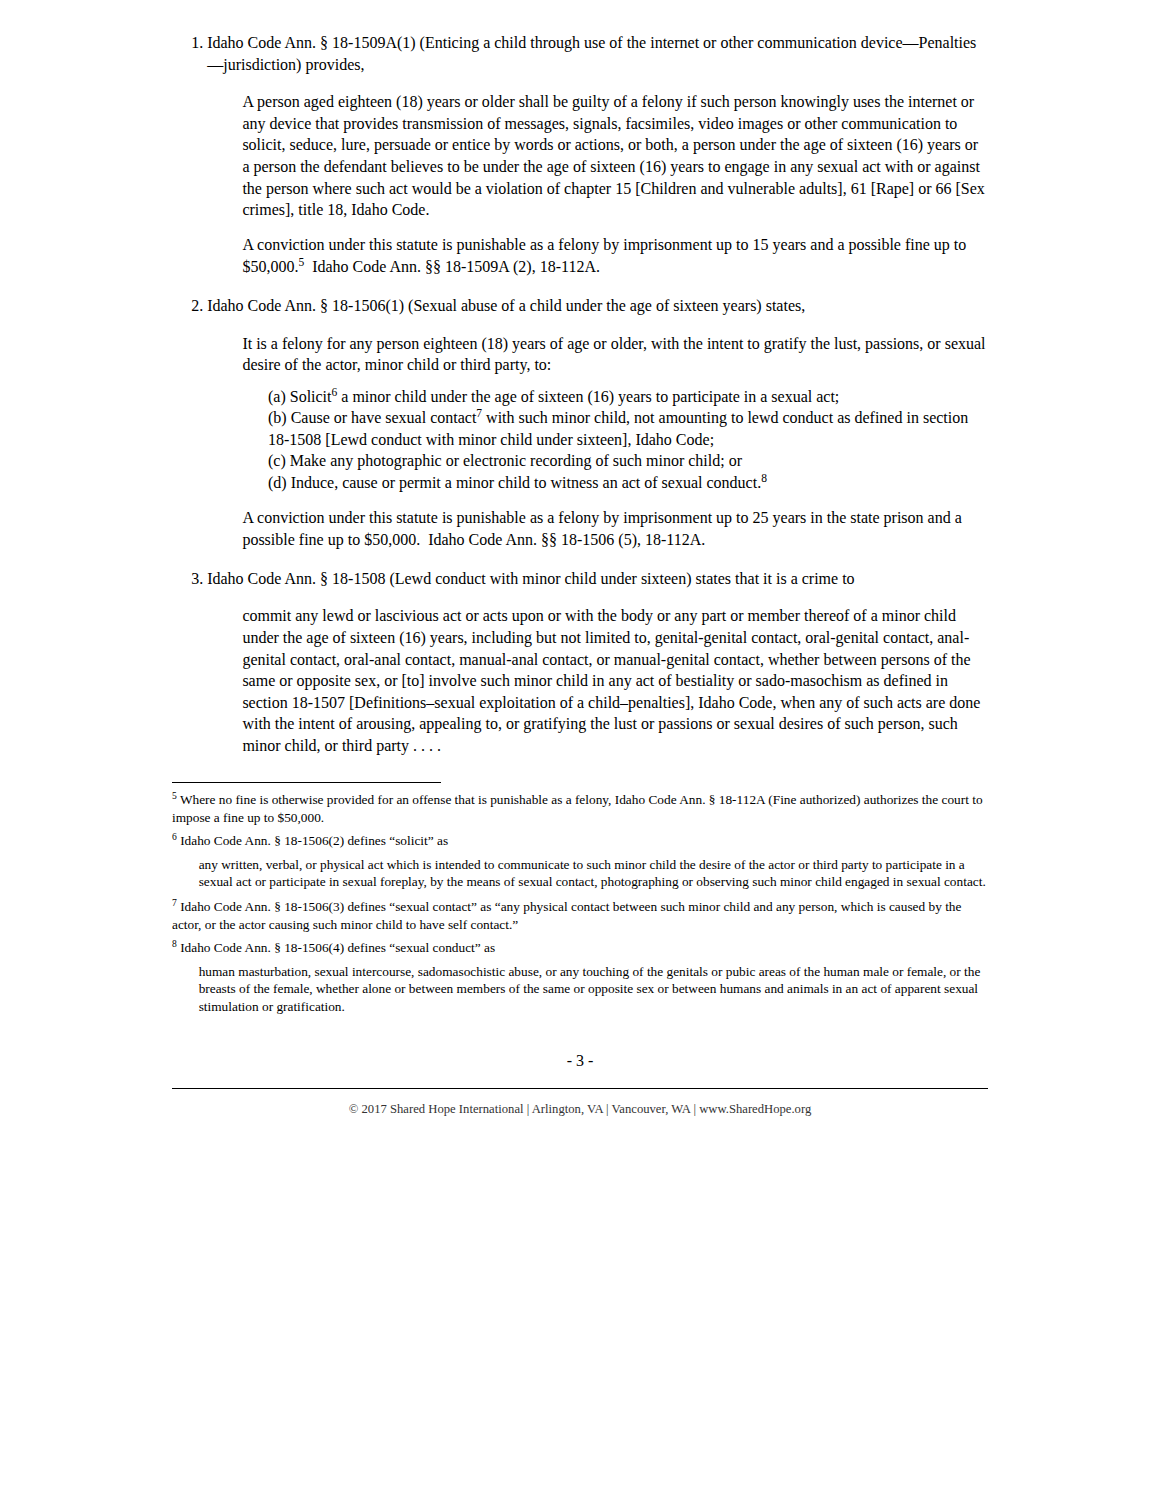Idaho Code Ann. § 18-1509A(1) (Enticing a child through use of the internet or other communication device—Penalties—jurisdiction) provides,
A person aged eighteen (18) years or older shall be guilty of a felony if such person knowingly uses the internet or any device that provides transmission of messages, signals, facsimiles, video images or other communication to solicit, seduce, lure, persuade or entice by words or actions, or both, a person under the age of sixteen (16) years or a person the defendant believes to be under the age of sixteen (16) years to engage in any sexual act with or against the person where such act would be a violation of chapter 15 [Children and vulnerable adults], 61 [Rape] or 66 [Sex crimes], title 18, Idaho Code.
A conviction under this statute is punishable as a felony by imprisonment up to 15 years and a possible fine up to $50,000.5 Idaho Code Ann. §§ 18-1509A (2), 18-112A.
Idaho Code Ann. § 18-1506(1) (Sexual abuse of a child under the age of sixteen years) states,
It is a felony for any person eighteen (18) years of age or older, with the intent to gratify the lust, passions, or sexual desire of the actor, minor child or third party, to:
(a) Solicit6 a minor child under the age of sixteen (16) years to participate in a sexual act;
(b) Cause or have sexual contact7 with such minor child, not amounting to lewd conduct as defined in section 18-1508 [Lewd conduct with minor child under sixteen], Idaho Code;
(c) Make any photographic or electronic recording of such minor child; or
(d) Induce, cause or permit a minor child to witness an act of sexual conduct.8
A conviction under this statute is punishable as a felony by imprisonment up to 25 years in the state prison and a possible fine up to $50,000. Idaho Code Ann. §§ 18-1506 (5), 18-112A.
Idaho Code Ann. § 18-1508 (Lewd conduct with minor child under sixteen) states that it is a crime to
commit any lewd or lascivious act or acts upon or with the body or any part or member thereof of a minor child under the age of sixteen (16) years, including but not limited to, genital-genital contact, oral-genital contact, anal-genital contact, oral-anal contact, manual-anal contact, or manual-genital contact, whether between persons of the same or opposite sex, or [to] involve such minor child in any act of bestiality or sado-masochism as defined in section 18-1507 [Definitions–sexual exploitation of a child–penalties], Idaho Code, when any of such acts are done with the intent of arousing, appealing to, or gratifying the lust or passions or sexual desires of such person, such minor child, or third party . . . .
5 Where no fine is otherwise provided for an offense that is punishable as a felony, Idaho Code Ann. § 18-112A (Fine authorized) authorizes the court to impose a fine up to $50,000.
6 Idaho Code Ann. § 18-1506(2) defines “solicit” as
any written, verbal, or physical act which is intended to communicate to such minor child the desire of the actor or third party to participate in a sexual act or participate in sexual foreplay, by the means of sexual contact, photographing or observing such minor child engaged in sexual contact.
7 Idaho Code Ann. § 18-1506(3) defines “sexual contact” as “any physical contact between such minor child and any person, which is caused by the actor, or the actor causing such minor child to have self contact.”
8 Idaho Code Ann. § 18-1506(4) defines “sexual conduct” as
human masturbation, sexual intercourse, sadomasochistic abuse, or any touching of the genitals or pubic areas of the human male or female, or the breasts of the female, whether alone or between members of the same or opposite sex or between humans and animals in an act of apparent sexual stimulation or gratification.
- 3 -
© 2017 Shared Hope International | Arlington, VA | Vancouver, WA | www.SharedHope.org